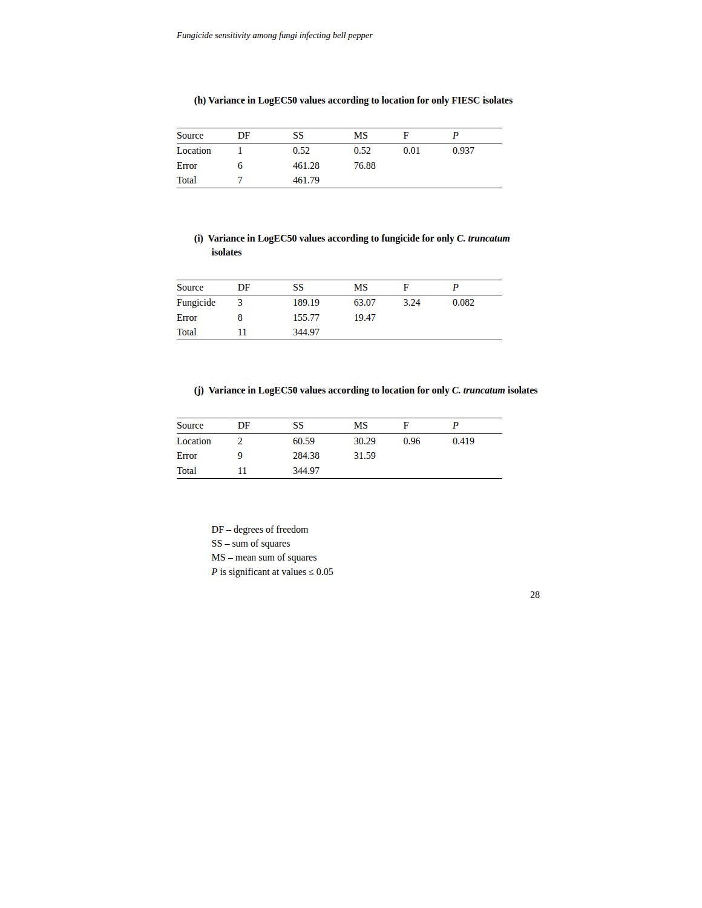Fungicide sensitivity among fungi infecting bell pepper
(h) Variance in LogEC50 values according to location for only FIESC isolates
| Source | DF | SS | MS | F | P |
| --- | --- | --- | --- | --- | --- |
| Location | 1 | 0.52 | 0.52 | 0.01 | 0.937 |
| Error | 6 | 461.28 | 76.88 | | |
| Total | 7 | 461.79 | | | |
(i) Variance in LogEC50 values according to fungicide for only C. truncatum isolates
| Source | DF | SS | MS | F | P |
| --- | --- | --- | --- | --- | --- |
| Fungicide | 3 | 189.19 | 63.07 | 3.24 | 0.082 |
| Error | 8 | 155.77 | 19.47 | | |
| Total | 11 | 344.97 | | | |
(j) Variance in LogEC50 values according to location for only C. truncatum isolates
| Source | DF | SS | MS | F | P |
| --- | --- | --- | --- | --- | --- |
| Location | 2 | 60.59 | 30.29 | 0.96 | 0.419 |
| Error | 9 | 284.38 | 31.59 | | |
| Total | 11 | 344.97 | | | |
DF – degrees of freedom
SS – sum of squares
MS – mean sum of squares
P is significant at values ≤ 0.05
28